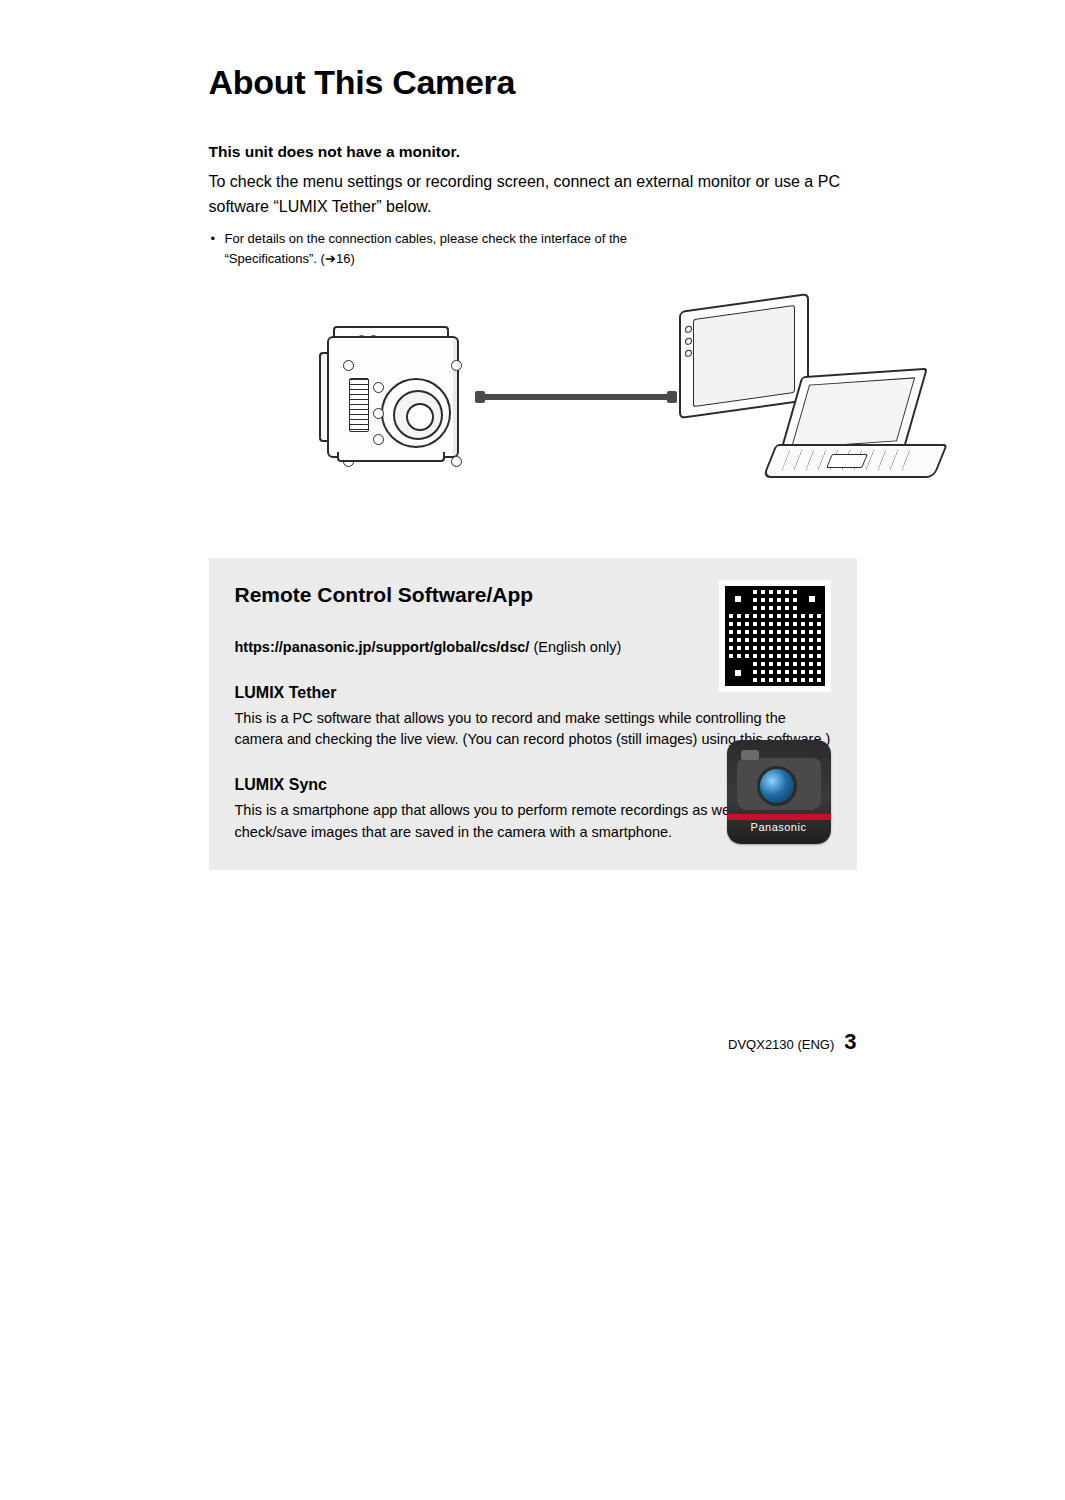About This Camera
This unit does not have a monitor.
To check the menu settings or recording screen, connect an external monitor or use a PC software “LUMIX Tether” below.
For details on the connection cables, please check the interface of the
“Specifications”. (➔16)
Remote Control Software/App
https://panasonic.jp/support/global/cs/dsc/ (English only)
LUMIX Tether
This is a PC software that allows you to record and make settings while controlling the camera and checking the live view. (You can record photos (still images) using this software.)
LUMIX Sync
This is a smartphone app that allows you to perform remote recordings as well as check/save images that are saved in the camera with a smartphone.
Panasonic
DVQX2130 (ENG) 3